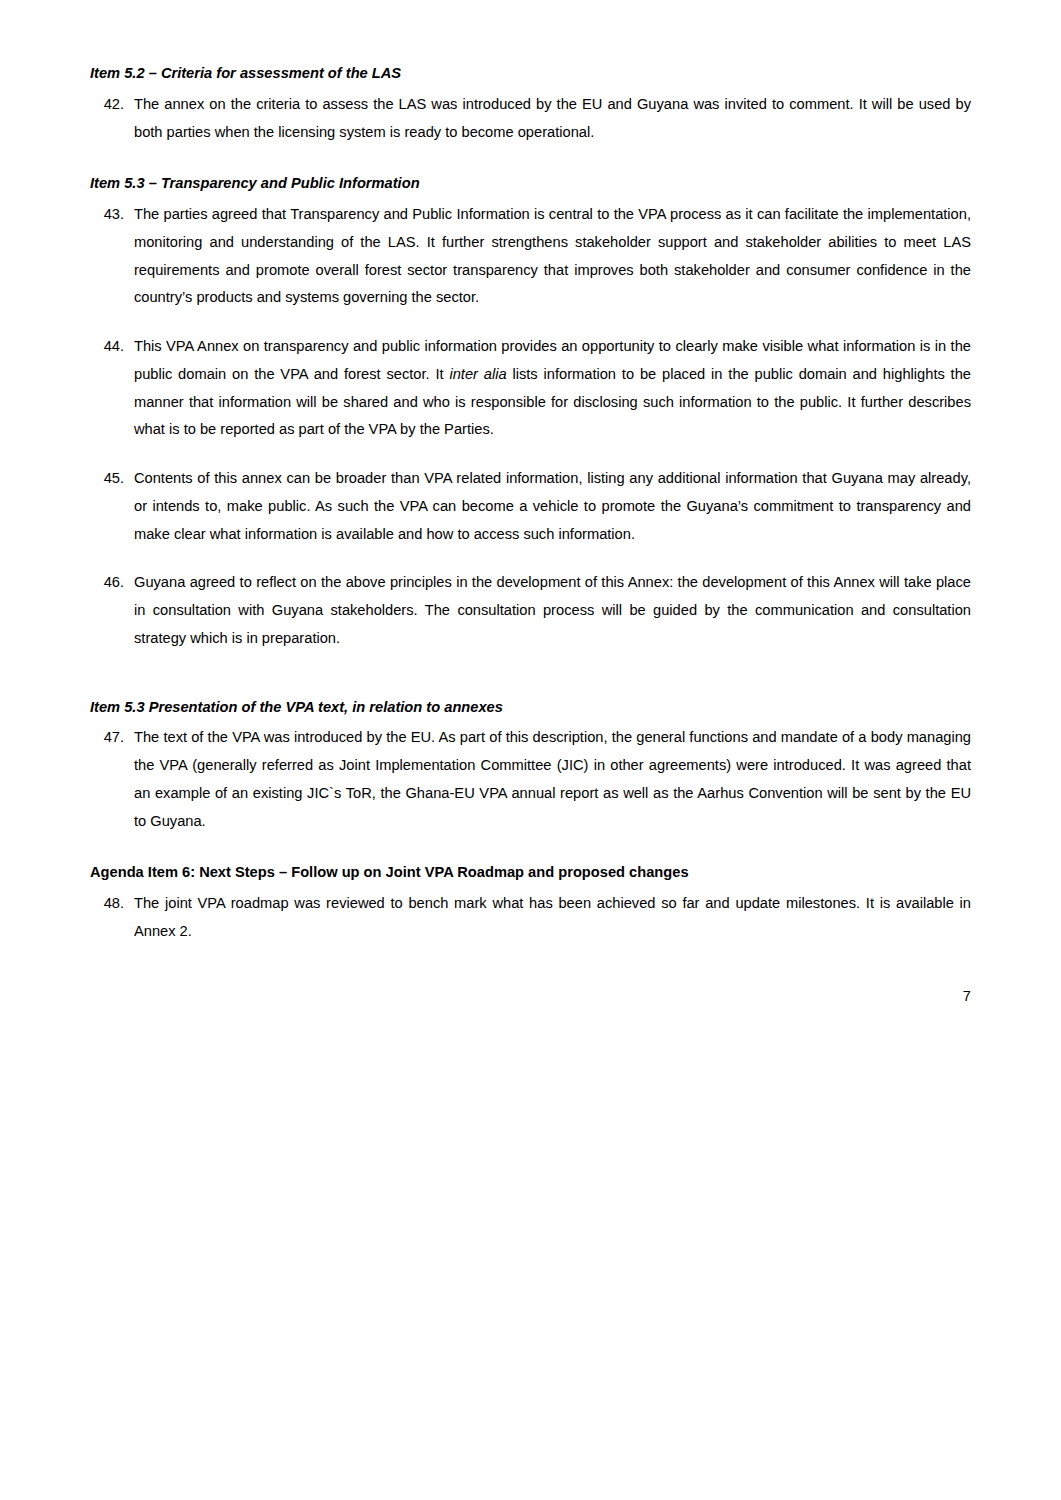Item 5.2 – Criteria for assessment of the LAS
The annex on the criteria to assess the LAS was introduced by the EU and Guyana was invited to comment. It will be used by both parties when the licensing system is ready to become operational.
Item 5.3 – Transparency and Public Information
The parties agreed that Transparency and Public Information is central to the VPA process as it can facilitate the implementation, monitoring and understanding of the LAS. It further strengthens stakeholder support and stakeholder abilities to meet LAS requirements and promote overall forest sector transparency that improves both stakeholder and consumer confidence in the country’s products and systems governing the sector.
This VPA Annex on transparency and public information provides an opportunity to clearly make visible what information is in the public domain on the VPA and forest sector. It inter alia lists information to be placed in the public domain and highlights the manner that information will be shared and who is responsible for disclosing such information to the public. It further describes what is to be reported as part of the VPA by the Parties.
Contents of this annex can be broader than VPA related information, listing any additional information that Guyana may already, or intends to, make public. As such the VPA can become a vehicle to promote the Guyana’s commitment to transparency and make clear what information is available and how to access such information.
Guyana agreed to reflect on the above principles in the development of this Annex: the development of this Annex will take place in consultation with Guyana stakeholders. The consultation process will be guided by the communication and consultation strategy which is in preparation.
Item 5.3 Presentation of the VPA text, in relation to annexes
The text of the VPA was introduced by the EU. As part of this description, the general functions and mandate of a body managing the VPA (generally referred as Joint Implementation Committee (JIC) in other agreements) were introduced. It was agreed that an example of an existing JIC`s ToR, the Ghana-EU VPA annual report as well as the Aarhus Convention will be sent by the EU to Guyana.
Agenda Item 6: Next Steps – Follow up on Joint VPA Roadmap and proposed changes
The joint VPA roadmap was reviewed to bench mark what has been achieved so far and update milestones. It is available in Annex 2.
7